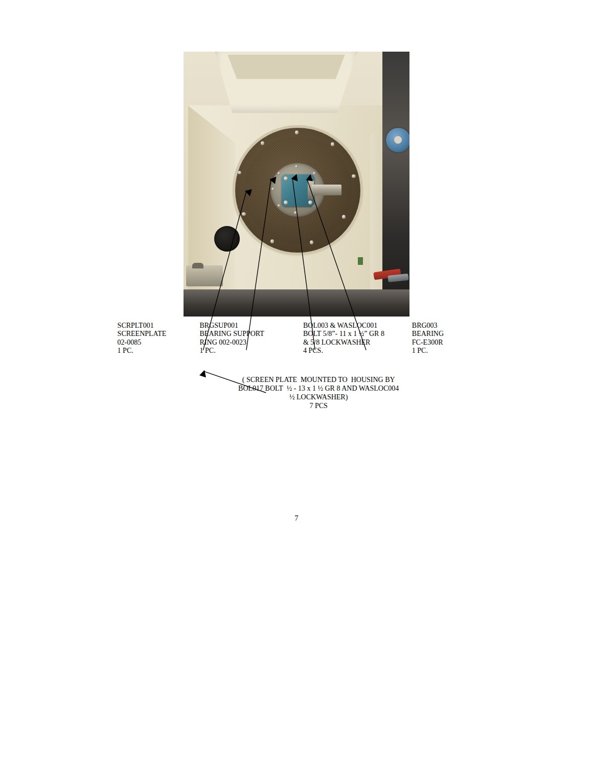| SCRPLT001 SCREENPLATE 02-0085 1 PC. | BRGSUP001 BEARING SUPPORT RING 002-0023 1 PC. | BOL003 & WASLOC001 BOLT 5/8”- 11 x 1 ½” GR 8 & 5/8 LOCKWASHER 4 PCS. | BRG003 BEARING FC-E300R 1 PC. |
( SCREEN PLATE MOUNTED TO HOUSING BY
BOL017 BOLT ½ - 13 x 1 ½ GR 8 AND WASLOC004
½ LOCKWASHER)
7 PCS
7